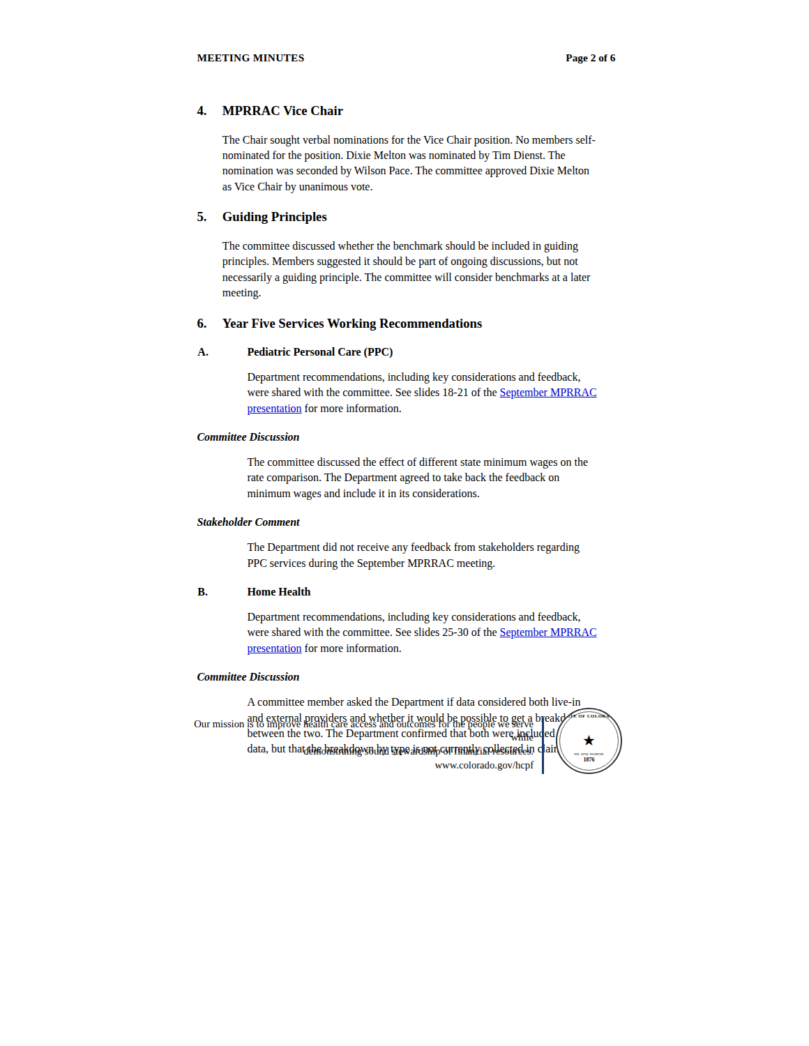MEETING MINUTES Page 2 of 6
4. MPRRAC Vice Chair
The Chair sought verbal nominations for the Vice Chair position. No members self-nominated for the position. Dixie Melton was nominated by Tim Dienst. The nomination was seconded by Wilson Pace. The committee approved Dixie Melton as Vice Chair by unanimous vote.
5. Guiding Principles
The committee discussed whether the benchmark should be included in guiding principles. Members suggested it should be part of ongoing discussions, but not necessarily a guiding principle. The committee will consider benchmarks at a later meeting.
6. Year Five Services Working Recommendations
A. Pediatric Personal Care (PPC)
Department recommendations, including key considerations and feedback, were shared with the committee. See slides 18-21 of the September MPRRAC presentation for more information.
Committee Discussion
The committee discussed the effect of different state minimum wages on the rate comparison. The Department agreed to take back the feedback on minimum wages and include it in its considerations.
Stakeholder Comment
The Department did not receive any feedback from stakeholders regarding PPC services during the September MPRRAC meeting.
B. Home Health
Department recommendations, including key considerations and feedback, were shared with the committee. See slides 25-30 of the September MPRRAC presentation for more information.
Committee Discussion
A committee member asked the Department if data considered both live-in and external providers and whether it would be possible to get a breakdown between the two. The Department confirmed that both were included in the data, but that the breakdown by type is not currently collected in claims data.
Our mission is to improve health care access and outcomes for the people we serve while
demonstrating sound stewardship of financial resources.
www.colorado.gov/hcpf
STATE OF COLORADO
★
NIL SINE NUMINE
1876